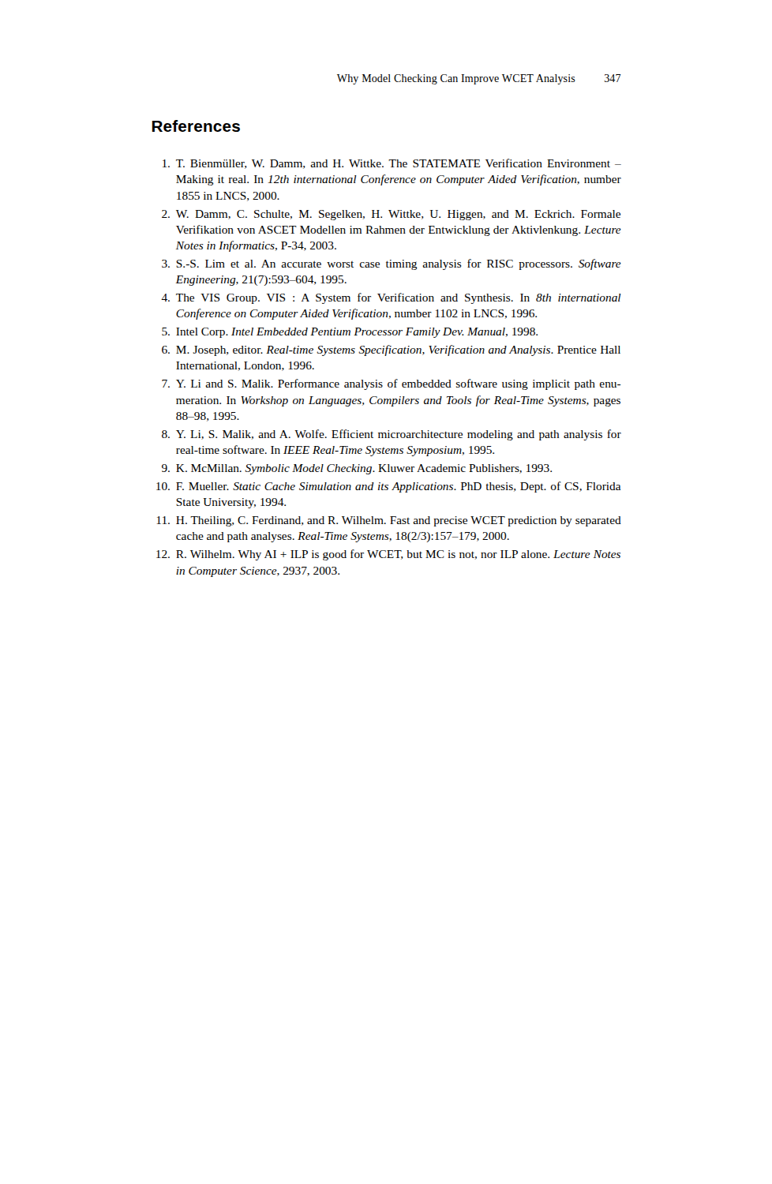Why Model Checking Can Improve WCET Analysis 347
References
T. Bienmüller, W. Damm, and H. Wittke. The STATEMATE Verification Environment – Making it real. In 12th international Conference on Computer Aided Verification, number 1855 in LNCS, 2000.
W. Damm, C. Schulte, M. Segelken, H. Wittke, U. Higgen, and M. Eckrich. Formale Verifikation von ASCET Modellen im Rahmen der Entwicklung der Aktivlenkung. Lecture Notes in Informatics, P-34, 2003.
S.-S. Lim et al. An accurate worst case timing analysis for RISC processors. Software Engineering, 21(7):593–604, 1995.
The VIS Group. VIS : A System for Verification and Synthesis. In 8th international Conference on Computer Aided Verification, number 1102 in LNCS, 1996.
Intel Corp. Intel Embedded Pentium Processor Family Dev. Manual, 1998.
M. Joseph, editor. Real-time Systems Specification, Verification and Analysis. Prentice Hall International, London, 1996.
Y. Li and S. Malik. Performance analysis of embedded software using implicit path enumeration. In Workshop on Languages, Compilers and Tools for Real-Time Systems, pages 88–98, 1995.
Y. Li, S. Malik, and A. Wolfe. Efficient microarchitecture modeling and path analysis for real-time software. In IEEE Real-Time Systems Symposium, 1995.
K. McMillan. Symbolic Model Checking. Kluwer Academic Publishers, 1993.
F. Mueller. Static Cache Simulation and its Applications. PhD thesis, Dept. of CS, Florida State University, 1994.
H. Theiling, C. Ferdinand, and R. Wilhelm. Fast and precise WCET prediction by separated cache and path analyses. Real-Time Systems, 18(2/3):157–179, 2000.
R. Wilhelm. Why AI + ILP is good for WCET, but MC is not, nor ILP alone. Lecture Notes in Computer Science, 2937, 2003.